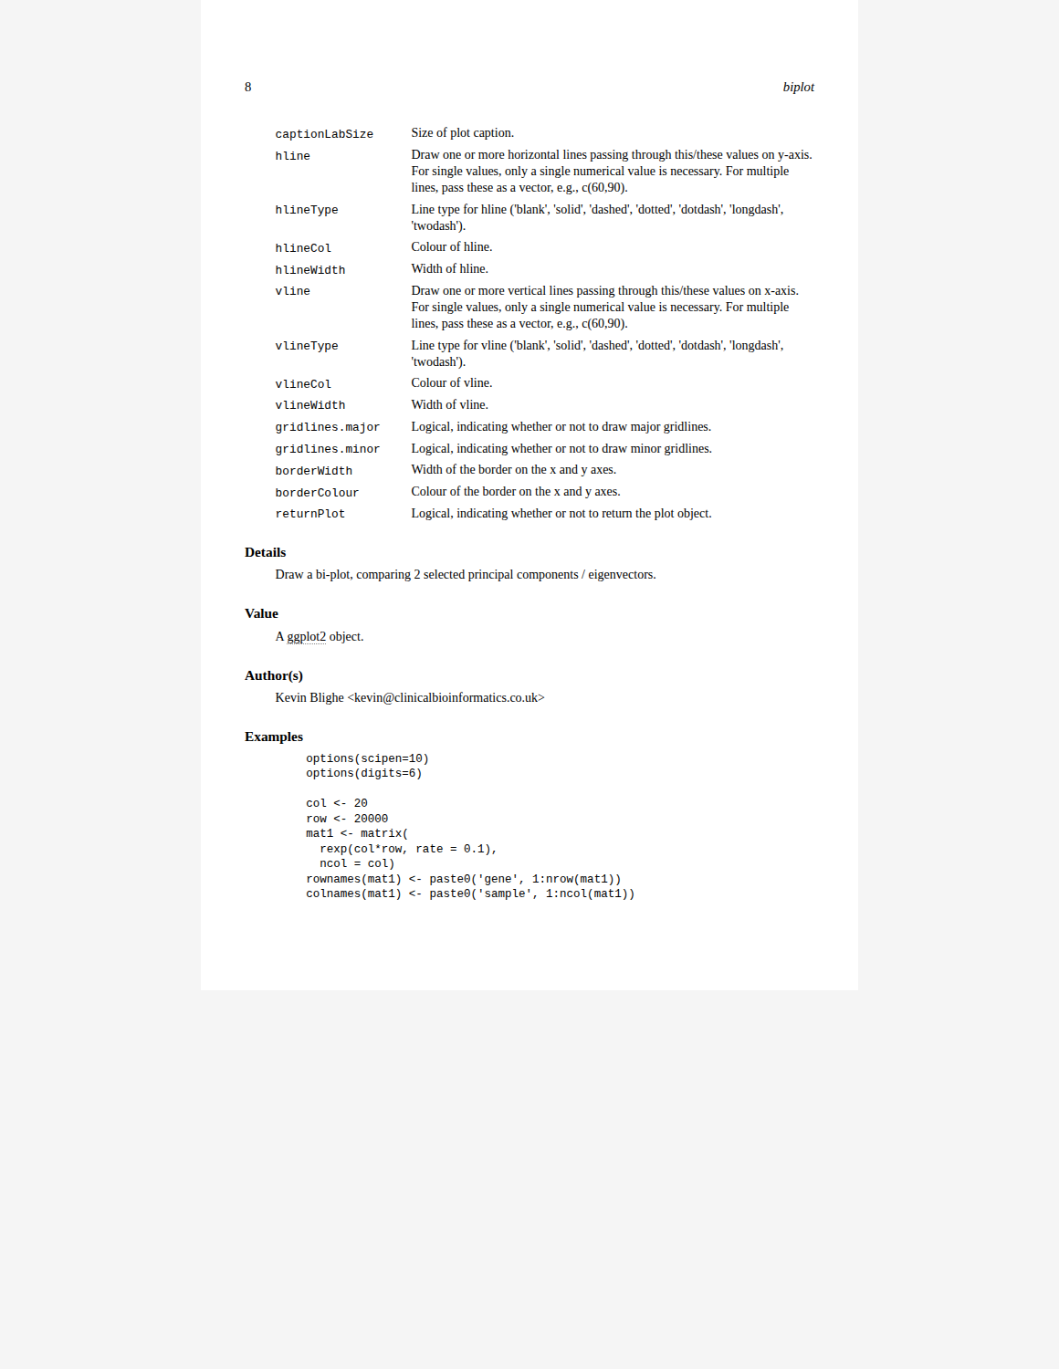8 biplot
captionLabSize
Size of plot caption.
hline
Draw one or more horizontal lines passing through this/these values on y-axis. For single values, only a single numerical value is necessary. For multiple lines, pass these as a vector, e.g., c(60,90).
hlineType
Line type for hline ('blank', 'solid', 'dashed', 'dotted', 'dotdash', 'longdash', 'twodash').
hlineCol
Colour of hline.
hlineWidth
Width of hline.
vline
Draw one or more vertical lines passing through this/these values on x-axis. For single values, only a single numerical value is necessary. For multiple lines, pass these as a vector, e.g., c(60,90).
vlineType
Line type for vline ('blank', 'solid', 'dashed', 'dotted', 'dotdash', 'longdash', 'twodash').
vlineCol
Colour of vline.
vlineWidth
Width of vline.
gridlines.major
Logical, indicating whether or not to draw major gridlines.
gridlines.minor
Logical, indicating whether or not to draw minor gridlines.
borderWidth
Width of the border on the x and y axes.
borderColour
Colour of the border on the x and y axes.
returnPlot
Logical, indicating whether or not to return the plot object.
Details
Draw a bi-plot, comparing 2 selected principal components / eigenvectors.
Value
A ggplot2 object.
Author(s)
Kevin Blighe <kevin@clinicalbioinformatics.co.uk>
Examples
options(scipen=10)
options(digits=6)

col <- 20
row <- 20000
mat1 <- matrix(
  rexp(col*row, rate = 0.1),
  ncol = col)
rownames(mat1) <- paste0('gene', 1:nrow(mat1))
colnames(mat1) <- paste0('sample', 1:ncol(mat1))